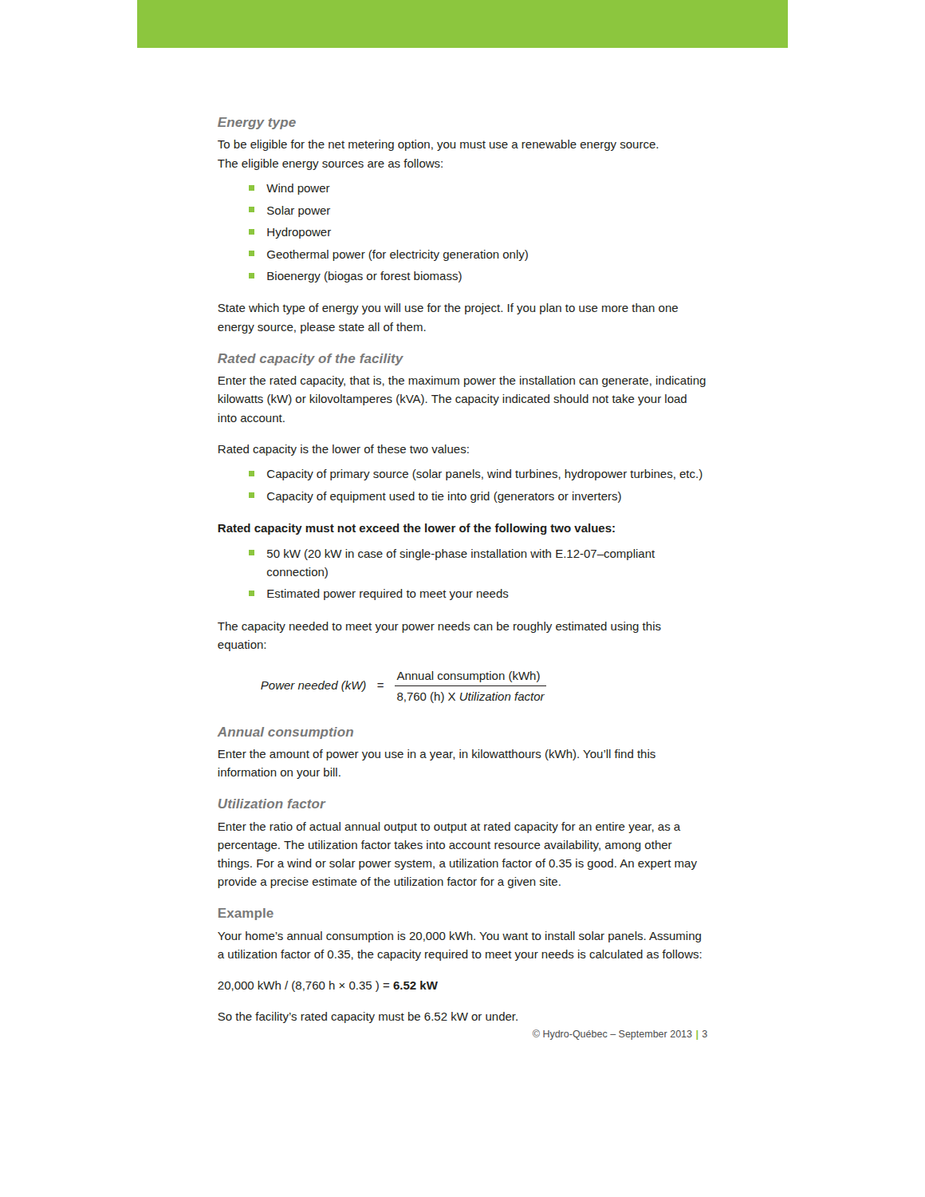Energy type
To be eligible for the net metering option, you must use a renewable energy source.
The eligible energy sources are as follows:
Wind power
Solar power
Hydropower
Geothermal power (for electricity generation only)
Bioenergy (biogas or forest biomass)
State which type of energy you will use for the project. If you plan to use more than one energy source, please state all of them.
Rated capacity of the facility
Enter the rated capacity, that is, the maximum power the installation can generate, indicating kilowatts (kW) or kilovoltamperes (kVA). The capacity indicated should not take your load into account.
Rated capacity is the lower of these two values:
Capacity of primary source (solar panels, wind turbines, hydropower turbines, etc.)
Capacity of equipment used to tie into grid (generators or inverters)
Rated capacity must not exceed the lower of the following two values:
50 kW (20 kW in case of single-phase installation with E.12-07–compliant connection)
Estimated power required to meet your needs
The capacity needed to meet your power needs can be roughly estimated using this equation:
Power needed (kW)=Annual consumption (kWh) 8,760 (h) X Utilization factor
Annual consumption
Enter the amount of power you use in a year, in kilowatthours (kWh). You’ll find this information on your bill.
Utilization factor
Enter the ratio of actual annual output to output at rated capacity for an entire year, as a percentage. The utilization factor takes into account resource availability, among other things. For a wind or solar power system, a utilization factor of 0.35 is good. An expert may provide a precise estimate of the utilization factor for a given site.
Example
Your home’s annual consumption is 20,000 kWh. You want to install solar panels. Assuming a utilization factor of 0.35, the capacity required to meet your needs is calculated as follows:
20,000 kWh / (8,760 h × 0.35 ) = 6.52 kW
So the facility’s rated capacity must be 6.52 kW or under.
© Hydro-Québec – September 2013|3